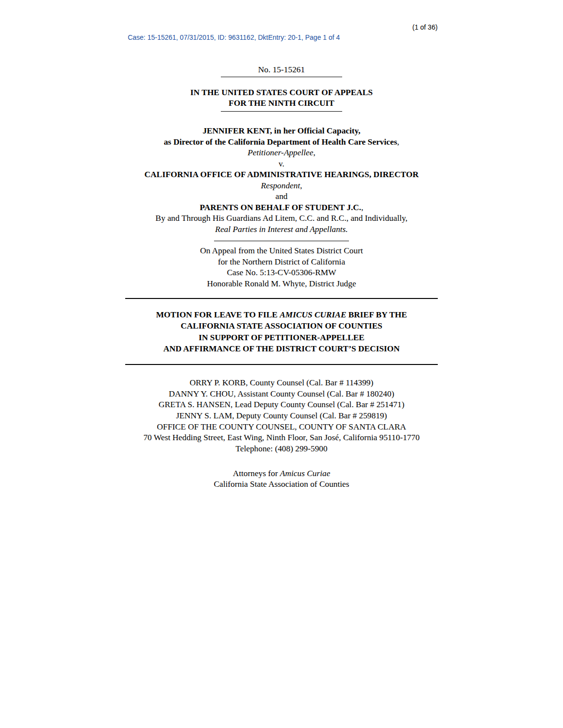(1 of 36)
Case: 15-15261, 07/31/2015, ID: 9631162, DktEntry: 20-1, Page 1 of 4
No. 15-15261
IN THE UNITED STATES COURT OF APPEALS
FOR THE NINTH CIRCUIT
JENNIFER KENT, in her Official Capacity,
as Director of the California Department of Health Care Services,
Petitioner-Appellee,
v.
CALIFORNIA OFFICE OF ADMINISTRATIVE HEARINGS, DIRECTOR
Respondent,
and
PARENTS ON BEHALF OF STUDENT J.C.,
By and Through His Guardians Ad Litem, C.C. and R.C., and Individually,
Real Parties in Interest and Appellants.
On Appeal from the United States District Court
for the Northern District of California
Case No. 5:13-CV-05306-RMW
Honorable Ronald M. Whyte, District Judge
MOTION FOR LEAVE TO FILE AMICUS CURIAE BRIEF BY THE
CALIFORNIA STATE ASSOCIATION OF COUNTIES
IN SUPPORT OF PETITIONER-APPELLEE
AND AFFIRMANCE OF THE DISTRICT COURT’S DECISION
ORRY P. KORB, County Counsel (Cal. Bar # 114399)
DANNY Y. CHOU, Assistant County Counsel (Cal. Bar # 180240)
GRETA S. HANSEN, Lead Deputy County Counsel (Cal. Bar # 251471)
JENNY S. LAM, Deputy County Counsel (Cal. Bar # 259819)
OFFICE OF THE COUNTY COUNSEL, COUNTY OF SANTA CLARA
70 West Hedding Street, East Wing, Ninth Floor, San José, California 95110-1770
Telephone: (408) 299-5900
Attorneys for Amicus Curiae
California State Association of Counties